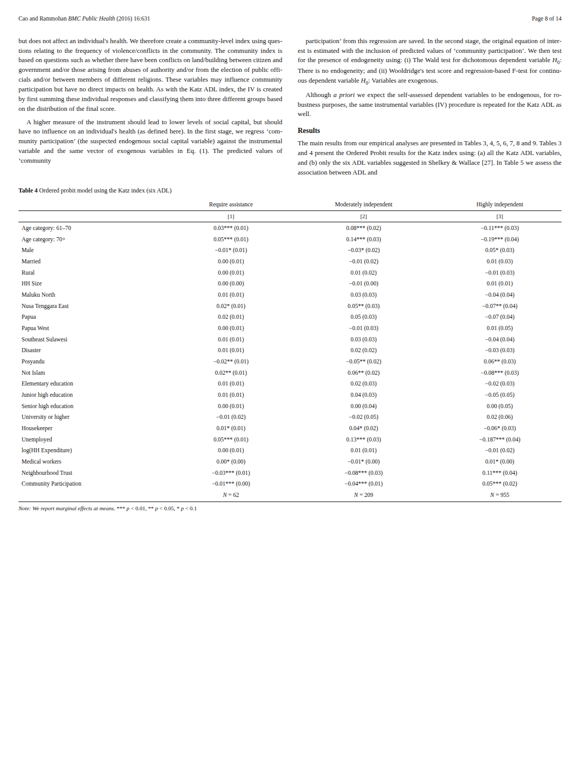Cao and Rammohan BMC Public Health (2016) 16:631
Page 8 of 14
but does not affect an individual's health. We therefore create a community-level index using questions relating to the frequency of violence/conflicts in the community. The community index is based on questions such as whether there have been conflicts on land/building between citizen and government and/or those arising from abuses of authority and/or from the election of public officials and/or between members of different religions. These variables may influence community participation but have no direct impacts on health. As with the Katz ADL index, the IV is created by first summing these individual responses and classifying them into three different groups based on the distribution of the final score.
A higher measure of the instrument should lead to lower levels of social capital, but should have no influence on an individual's health (as defined here). In the first stage, we regress ‘community participation’ (the suspected endogenous social capital variable) against the instrumental variable and the same vector of exogenous variables in Eq. (1). The predicted values of ‘community
participation’ from this regression are saved. In the second stage, the original equation of interest is estimated with the inclusion of predicted values of ‘community participation’. We then test for the presence of endogeneity using: (i) The Wald test for dichotomous dependent variable H0: There is no endogeneity; and (ii) Wooldridge's test score and regression-based F-test for continuous dependent variable H0: Variables are exogenous.
Although a priori we expect the self-assessed dependent variables to be endogenous, for robustness purposes, the same instrumental variables (IV) procedure is repeated for the Katz ADL as well.
Results
The main results from our empirical analyses are presented in Tables 3, 4, 5, 6, 7, 8 and 9. Tables 3 and 4 present the Ordered Probit results for the Katz index using: (a) all the Katz ADL variables, and (b) only the six ADL variables suggested in Shelkey & Wallace [27]. In Table 5 we assess the association between ADL and
Table 4 Ordered probit model using the Katz index (six ADL)
| | Require assistance | Moderately independent | Highly independent |
| --- | --- | --- | --- |
| | [1] | [2] | [3] |
| Age category: 61–70 | 0.03*** (0.01) | 0.08*** (0.02) | −0.11*** (0.03) |
| Age category: 70+ | 0.05*** (0.01) | 0.14*** (0.03) | −0.19*** (0.04) |
| Male | −0.01* (0.01) | −0.03* (0.02) | 0.05* (0.03) |
| Married | 0.00 (0.01) | −0.01 (0.02) | 0.01 (0.03) |
| Rural | 0.00 (0.01) | 0.01 (0.02) | −0.01 (0.03) |
| HH Size | 0.00 (0.00) | −0.01 (0.00) | 0.01 (0.01) |
| Maluku North | 0.01 (0.01) | 0.03 (0.03) | −0.04 (0.04) |
| Nusa Tenggara East | 0.02* (0.01) | 0.05** (0.03) | −0.07** (0.04) |
| Papua | 0.02 (0.01) | 0.05 (0.03) | −0.07 (0.04) |
| Papua West | 0.00 (0.01) | −0.01 (0.03) | 0.01 (0.05) |
| Southeast Sulawesi | 0.01 (0.01) | 0.03 (0.03) | −0.04 (0.04) |
| Disaster | 0.01 (0.01) | 0.02 (0.02) | −0.03 (0.03) |
| Posyandu | −0.02** (0.01) | −0.05** (0.02) | 0.06** (0.03) |
| Not Islam | 0.02** (0.01) | 0.06** (0.02) | −0.08*** (0.03) |
| Elementary education | 0.01 (0.01) | 0.02 (0.03) | −0.02 (0.03) |
| Junior high education | 0.01 (0.01) | 0.04 (0.03) | −0.05 (0.05) |
| Senior high education | 0.00 (0.01) | 0.00 (0.04) | 0.00 (0.05) |
| University or higher | −0.01 (0.02) | −0.02 (0.05) | 0.02 (0.06) |
| Housekeeper | 0.01* (0.01) | 0.04* (0.02) | −0.06* (0.03) |
| Unemployed | 0.05*** (0.01) | 0.13*** (0.03) | −0.187*** (0.04) |
| log(HH Expenditure) | 0.00 (0.01) | 0.01 (0.01) | −0.01 (0.02) |
| Medical workers | 0.00* (0.00) | −0.01* (0.00) | 0.01* (0.00) |
| Neighbourhood Trust | −0.03*** (0.01) | −0.08*** (0.03) | 0.11*** (0.04) |
| Community Participation | −0.01*** (0.00) | −0.04*** (0.01) | 0.05*** (0.02) |
| | N = 62 | N = 209 | N = 955 |
Note: We report marginal effects at means. *** p < 0.01, ** p < 0.05, * p < 0.1